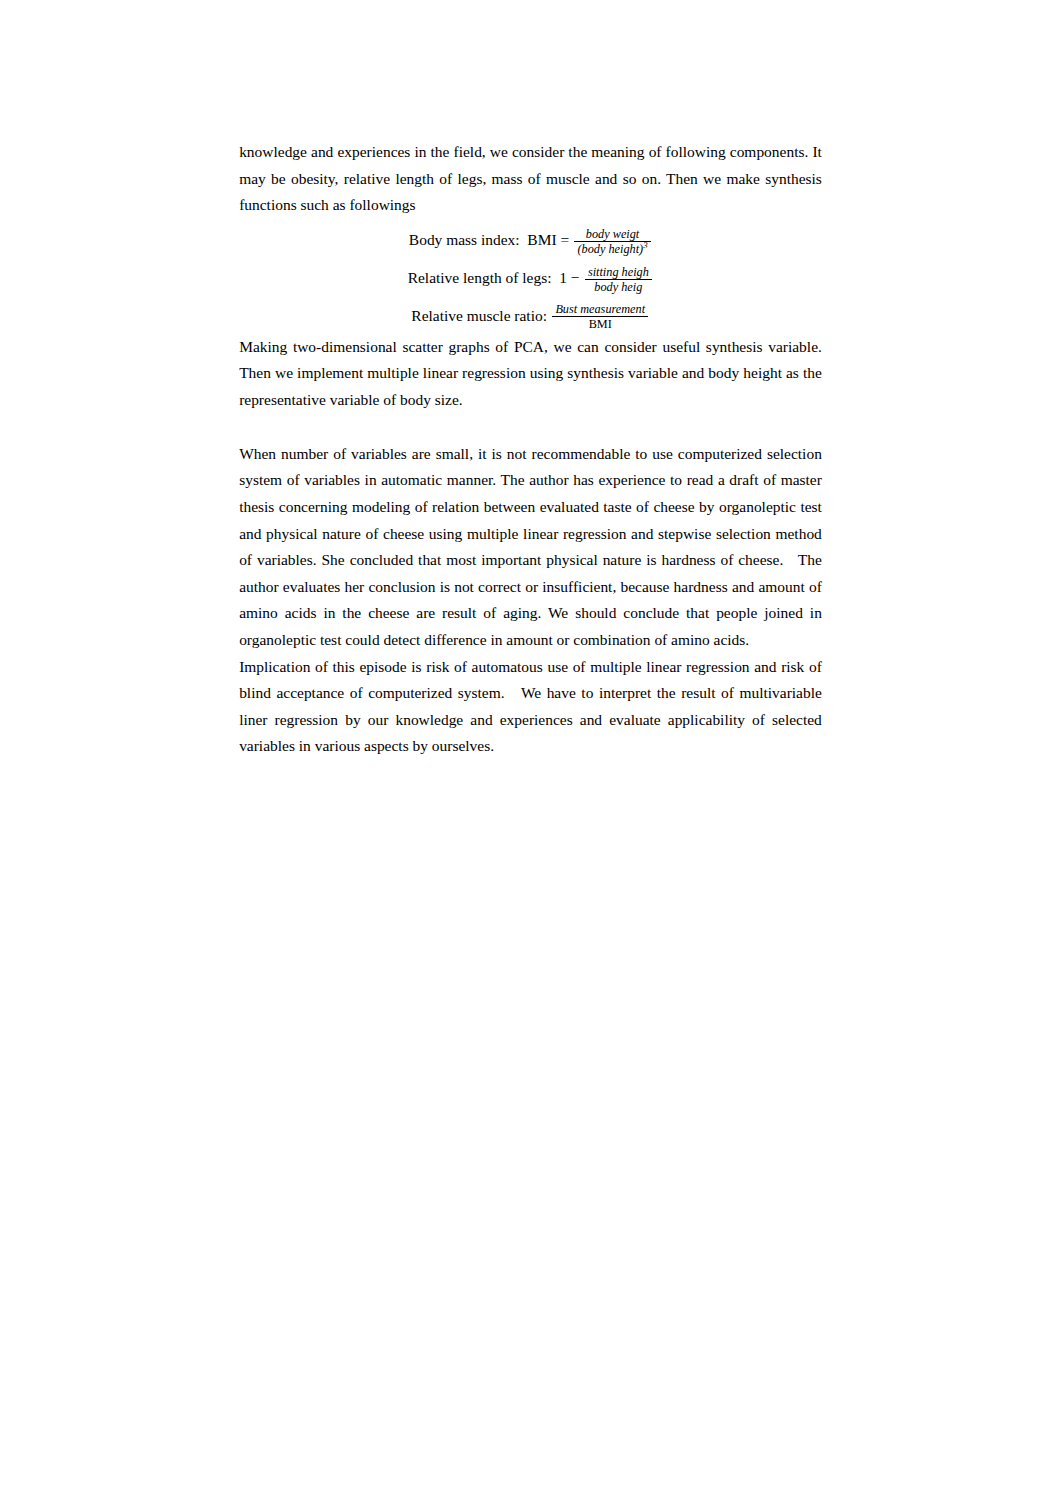knowledge and experiences in the field, we consider the meaning of following components. It may be obesity, relative length of legs, mass of muscle and so on. Then we make synthesis functions such as followings
Body mass index: BMI = body weigt (body height)3
Relative length of legs: 1 − sitting heigh body heig
Relative muscle ratio: Bust measurement BMI
Making two-dimensional scatter graphs of PCA, we can consider useful synthesis variable. Then we implement multiple linear regression using synthesis variable and body height as the representative variable of body size.
When number of variables are small, it is not recommendable to use computerized selection system of variables in automatic manner. The author has experience to read a draft of master thesis concerning modeling of relation between evaluated taste of cheese by organoleptic test and physical nature of cheese using multiple linear regression and stepwise selection method of variables. She concluded that most important physical nature is hardness of cheese. The author evaluates her conclusion is not correct or insufficient, because hardness and amount of amino acids in the cheese are result of aging. We should conclude that people joined in organoleptic test could detect difference in amount or combination of amino acids.
Implication of this episode is risk of automatous use of multiple linear regression and risk of blind acceptance of computerized system. We have to interpret the result of multivariable liner regression by our knowledge and experiences and evaluate applicability of selected variables in various aspects by ourselves.